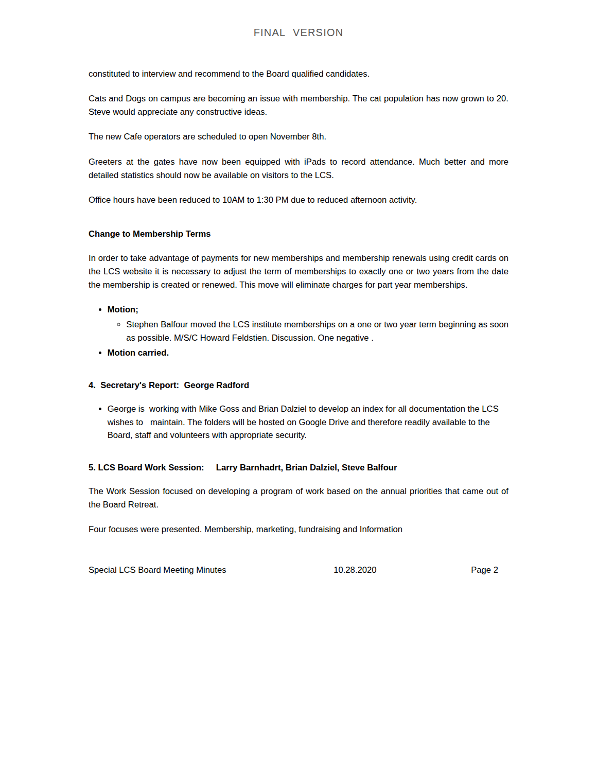FINAL VERSION
constituted to interview and recommend to the Board qualified candidates.
Cats and Dogs on campus are becoming an issue with membership. The cat population has now grown to 20. Steve would appreciate any constructive ideas.
The new Cafe operators are scheduled to open November 8th.
Greeters at the gates have now been equipped with iPads to record attendance. Much better and more detailed statistics should now be available on visitors to the LCS.
Office hours have been reduced to 10AM to 1:30 PM due to reduced afternoon activity.
Change to Membership Terms
In order to take advantage of payments for new memberships and membership renewals using credit cards on the LCS website it is necessary to adjust the term of memberships to exactly one or two years from the date the membership is created or renewed. This move will eliminate charges for part year memberships.
Motion;
Stephen Balfour moved the LCS institute memberships on a one or two year term beginning as soon as possible. M/S/C Howard Feldstien. Discussion. One negative .
Motion carried.
4. Secretary's Report: George Radford
George is working with Mike Goss and Brian Dalziel to develop an index for all documentation the LCS wishes to maintain. The folders will be hosted on Google Drive and therefore readily available to the Board, staff and volunteers with appropriate security.
5. LCS Board Work Session: Larry Barnhadrt, Brian Dalziel, Steve Balfour
The Work Session focused on developing a program of work based on the annual priorities that came out of the Board Retreat.
Four focuses were presented. Membership, marketing, fundraising and Information
Special LCS Board Meeting Minutes
10.28.2020
Page 2